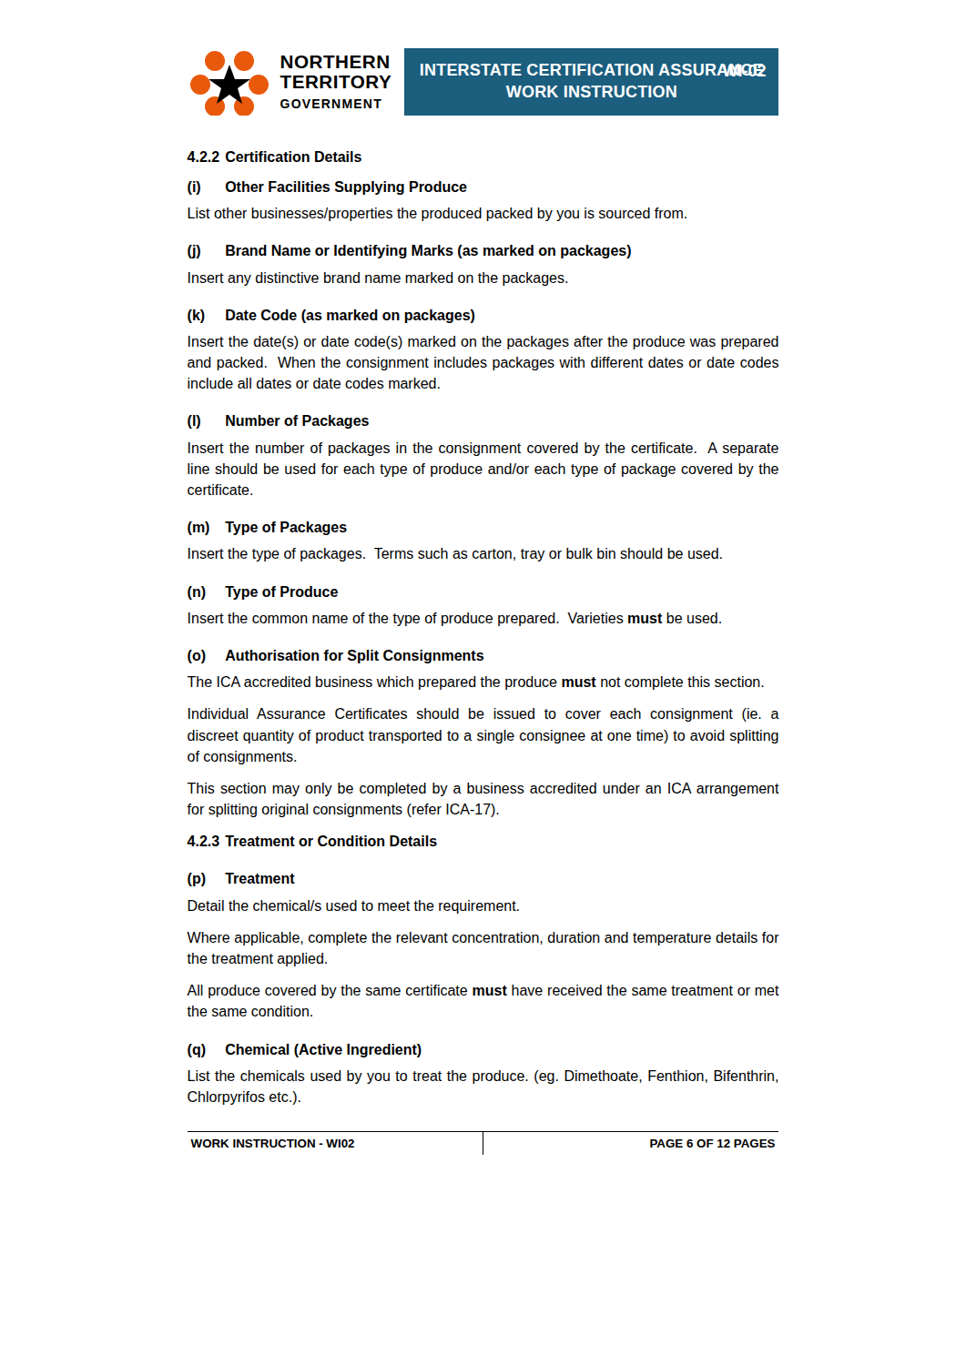NORTHERN
TERRITORY
GOVERNMENT
INTERSTATE CERTIFICATION ASSURANCE
WORK INSTRUCTION
WI-02
4.2.2 Certification Details
(i) Other Facilities Supplying Produce
List other businesses/properties the produced packed by you is sourced from.
(j) Brand Name or Identifying Marks (as marked on packages)
Insert any distinctive brand name marked on the packages.
(k) Date Code (as marked on packages)
Insert the date(s) or date code(s) marked on the packages after the produce was prepared and packed. When the consignment includes packages with different dates or date codes include all dates or date codes marked.
(l) Number of Packages
Insert the number of packages in the consignment covered by the certificate. A separate line should be used for each type of produce and/or each type of package covered by the certificate.
(m) Type of Packages
Insert the type of packages. Terms such as carton, tray or bulk bin should be used.
(n) Type of Produce
Insert the common name of the type of produce prepared. Varieties must be used.
(o) Authorisation for Split Consignments
The ICA accredited business which prepared the produce must not complete this section.
Individual Assurance Certificates should be issued to cover each consignment (ie. a discreet quantity of product transported to a single consignee at one time) to avoid splitting of consignments.
This section may only be completed by a business accredited under an ICA arrangement for splitting original consignments (refer ICA-17).
4.2.3 Treatment or Condition Details
(p) Treatment
Detail the chemical/s used to meet the requirement.
Where applicable, complete the relevant concentration, duration and temperature details for the treatment applied.
All produce covered by the same certificate must have received the same treatment or met the same condition.
(q) Chemical (Active Ingredient)
List the chemicals used by you to treat the produce. (eg. Dimethoate, Fenthion, Bifenthrin, Chlorpyrifos etc.).
WORK INSTRUCTION - WI02
PAGE 6 OF 12 PAGES